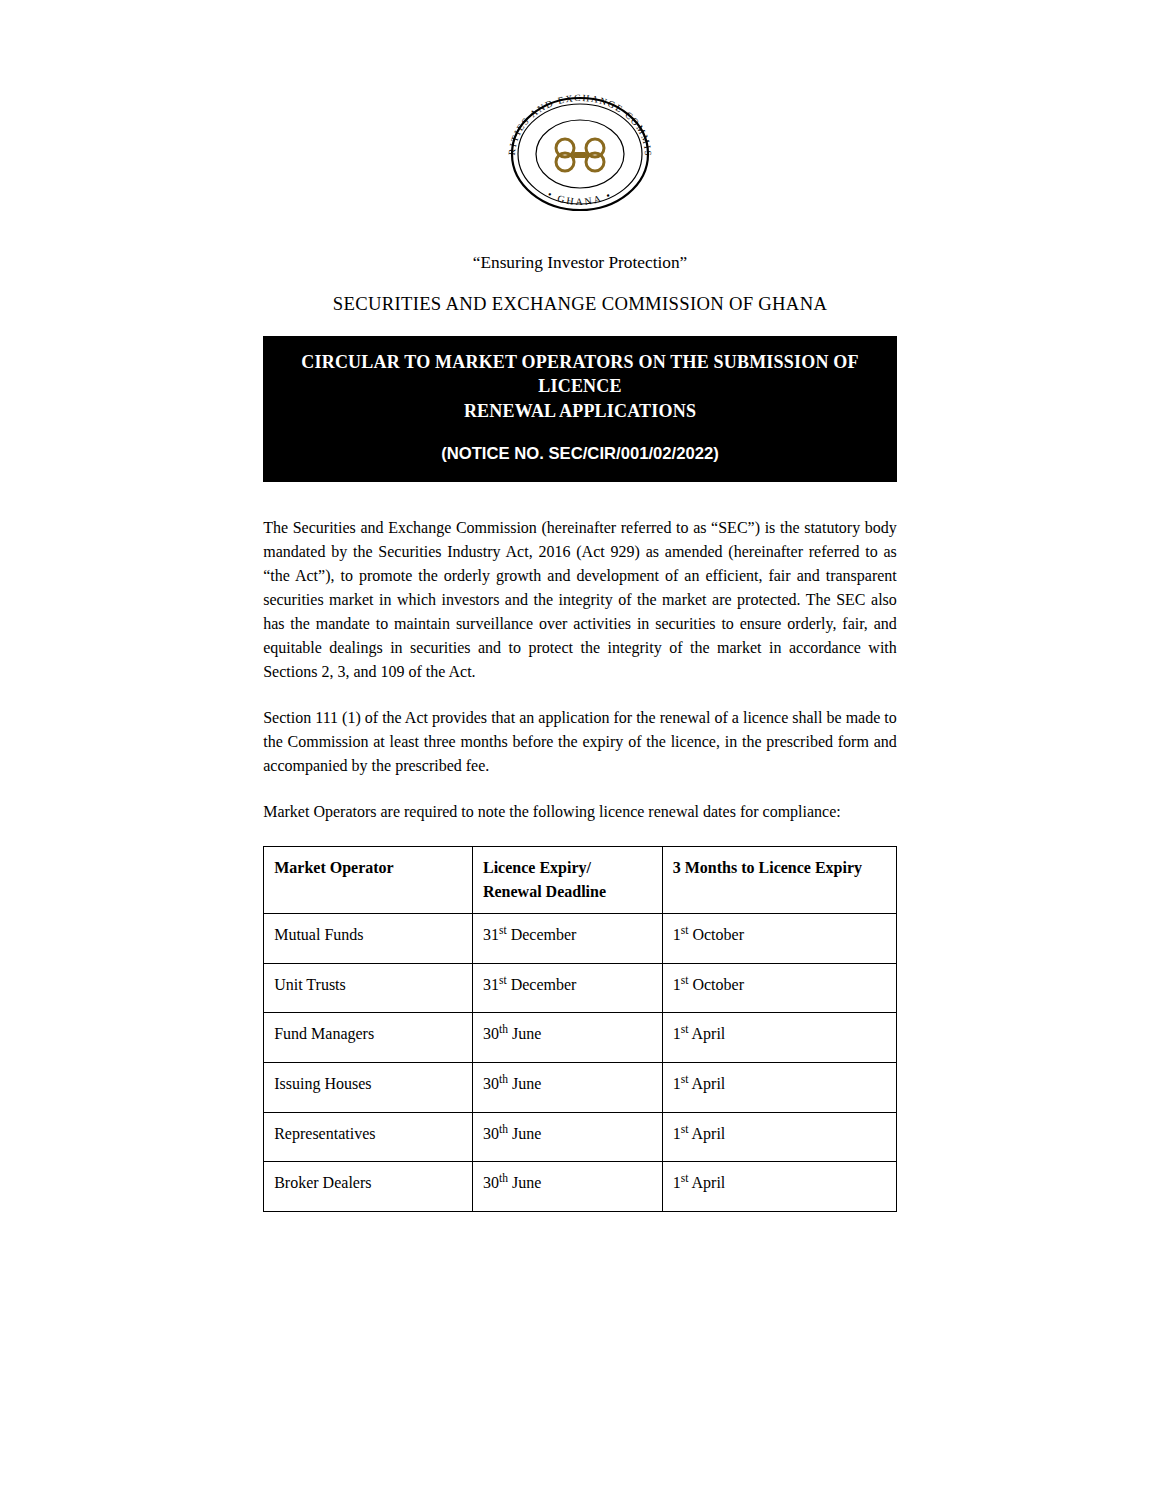SECURITIES AND EXCHANGE COMMISSION • GHANA •
“Ensuring Investor Protection”
SECURITIES AND EXCHANGE COMMISSION OF GHANA
CIRCULAR TO MARKET OPERATORS ON THE SUBMISSION OF LICENCE
RENEWAL APPLICATIONS
(NOTICE NO. SEC/CIR/001/02/2022)
The Securities and Exchange Commission (hereinafter referred to as “SEC”) is the statutory body mandated by the Securities Industry Act, 2016 (Act 929) as amended (hereinafter referred to as “the Act”), to promote the orderly growth and development of an efficient, fair and transparent securities market in which investors and the integrity of the market are protected. The SEC also has the mandate to maintain surveillance over activities in securities to ensure orderly, fair, and equitable dealings in securities and to protect the integrity of the market in accordance with Sections 2, 3, and 109 of the Act.
Section 111 (1) of the Act provides that an application for the renewal of a licence shall be made to the Commission at least three months before the expiry of the licence, in the prescribed form and accompanied by the prescribed fee.
Market Operators are required to note the following licence renewal dates for compliance:
| Market Operator | Licence Expiry/ Renewal Deadline | 3 Months to Licence Expiry |
| --- | --- | --- |
| Mutual Funds | 31 st December | 1 st October |
| Unit Trusts | 31 st December | 1 st October |
| Fund Managers | 30 th June | 1 st April |
| Issuing Houses | 30 th June | 1 st April |
| Representatives | 30 th June | 1 st April |
| Broker Dealers | 30 th June | 1 st April |